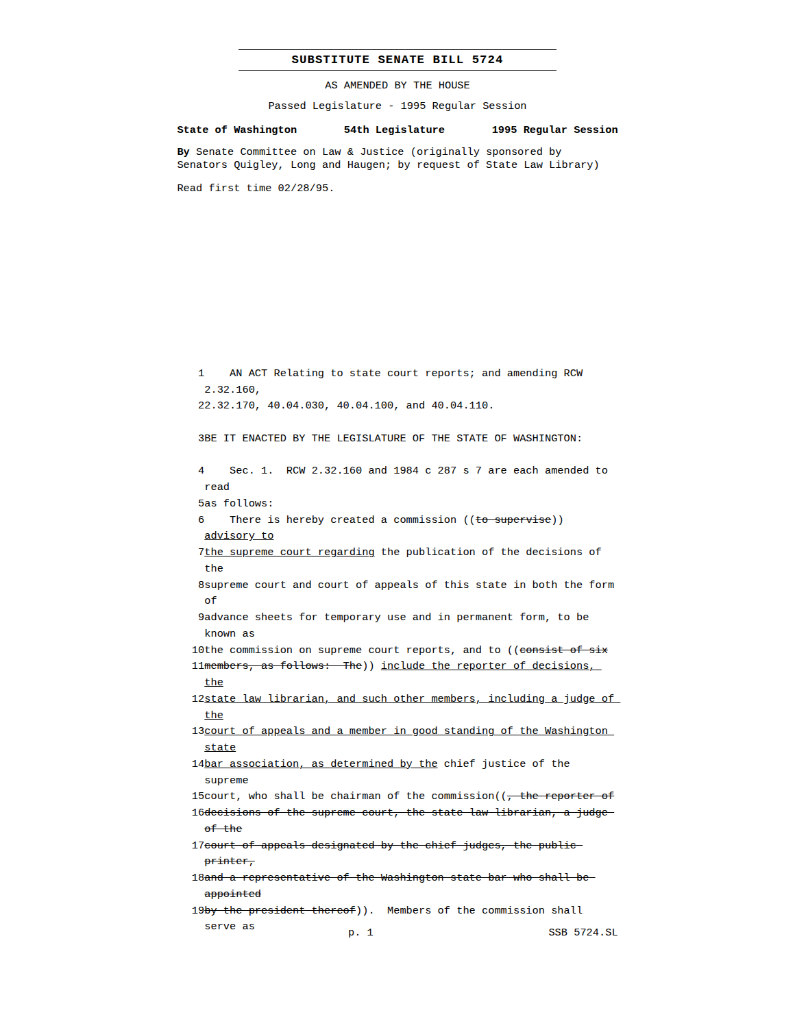SUBSTITUTE SENATE BILL 5724
AS AMENDED BY THE HOUSE
Passed Legislature - 1995 Regular Session
State of Washington 54th Legislature 1995 Regular Session
By Senate Committee on Law & Justice (originally sponsored by Senators Quigley, Long and Haugen; by request of State Law Library)
Read first time 02/28/95.
| 1 | AN ACT Relating to state court reports; and amending RCW 2.32.160, |
| 2 | 2.32.170, 40.04.030, 40.04.100, and 40.04.110. |
| 3 | BE IT ENACTED BY THE LEGISLATURE OF THE STATE OF WASHINGTON: |
| 4 | Sec. 1. RCW 2.32.160 and 1984 c 287 s 7 are each amended to read |
| 5 | as follows: |
| 6 | There is hereby created a commission (( to supervise )) advisory to |
| 7 | the supreme court regarding the publication of the decisions of the |
| 8 | supreme court and court of appeals of this state in both the form of |
| 9 | advance sheets for temporary use and in permanent form, to be known as |
| 10 | the commission on supreme court reports, and to (( consist of six |
| 11 | members, as follows: The )) include the reporter of decisions, the |
| 12 | state law librarian, and such other members, including a judge of the |
| 13 | court of appeals and a member in good standing of the Washington state |
| 14 | bar association, as determined by the chief justice of the supreme |
| 15 | court, who shall be chairman of the commission(( , the reporter of |
| 16 | decisions of the supreme court, the state law librarian, a judge of the |
| 17 | court of appeals designated by the chief judges, the public printer, |
| 18 | and a representative of the Washington state bar who shall be appointed |
| 19 | by the president thereof )). Members of the commission shall serve as |
p. 1 SSB 5724.SL